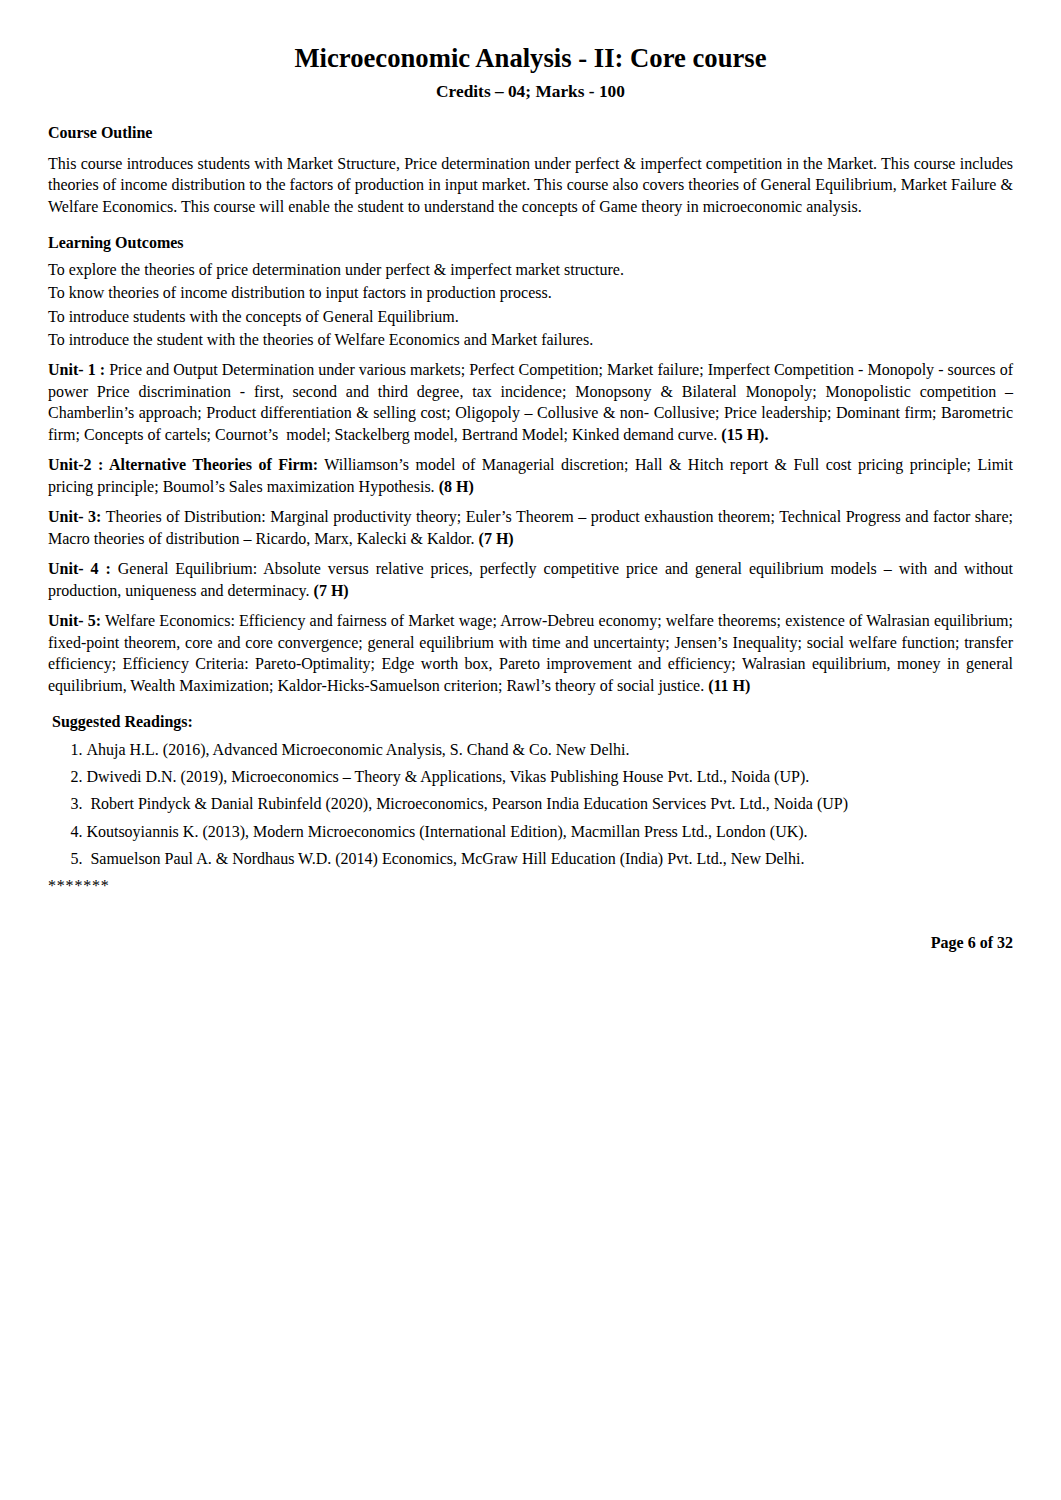Microeconomic Analysis - II: Core course
Credits – 04; Marks - 100
Course Outline
This course introduces students with Market Structure, Price determination under perfect & imperfect competition in the Market. This course includes theories of income distribution to the factors of production in input market. This course also covers theories of General Equilibrium, Market Failure & Welfare Economics. This course will enable the student to understand the concepts of Game theory in microeconomic analysis.
Learning Outcomes
To explore the theories of price determination under perfect & imperfect market structure.
To know theories of income distribution to input factors in production process.
To introduce students with the concepts of General Equilibrium.
To introduce the student with the theories of Welfare Economics and Market failures.
Unit- 1 : Price and Output Determination under various markets; Perfect Competition; Market failure; Imperfect Competition - Monopoly - sources of power Price discrimination - first, second and third degree, tax incidence; Monopsony & Bilateral Monopoly; Monopolistic competition – Chamberlin’s approach; Product differentiation & selling cost; Oligopoly – Collusive & non- Collusive; Price leadership; Dominant firm; Barometric firm; Concepts of cartels; Cournot’s model; Stackelberg model, Bertrand Model; Kinked demand curve. (15 H).
Unit-2 : Alternative Theories of Firm: Williamson’s model of Managerial discretion; Hall & Hitch report & Full cost pricing principle; Limit pricing principle; Boumol’s Sales maximization Hypothesis. (8 H)
Unit- 3: Theories of Distribution: Marginal productivity theory; Euler’s Theorem – product exhaustion theorem; Technical Progress and factor share; Macro theories of distribution – Ricardo, Marx, Kalecki & Kaldor. (7 H)
Unit- 4 : General Equilibrium: Absolute versus relative prices, perfectly competitive price and general equilibrium models – with and without production, uniqueness and determinacy. (7 H)
Unit- 5: Welfare Economics: Efficiency and fairness of Market wage; Arrow-Debreu economy; welfare theorems; existence of Walrasian equilibrium; fixed-point theorem, core and core convergence; general equilibrium with time and uncertainty; Jensen’s Inequality; social welfare function; transfer efficiency; Efficiency Criteria: Pareto-Optimality; Edge worth box, Pareto improvement and efficiency; Walrasian equilibrium, money in general equilibrium, Wealth Maximization; Kaldor-Hicks-Samuelson criterion; Rawl’s theory of social justice. (11 H)
Suggested Readings:
Ahuja H.L. (2016), Advanced Microeconomic Analysis, S. Chand & Co. New Delhi.
Dwivedi D.N. (2019), Microeconomics – Theory & Applications, Vikas Publishing House Pvt. Ltd., Noida (UP).
Robert Pindyck & Danial Rubinfeld (2020), Microeconomics, Pearson India Education Services Pvt. Ltd., Noida (UP)
Koutsoyiannis K. (2013), Modern Microeconomics (International Edition), Macmillan Press Ltd., London (UK).
Samuelson Paul A. & Nordhaus W.D. (2014) Economics, McGraw Hill Education (India) Pvt. Ltd., New Delhi.
*******
Page 6 of 32